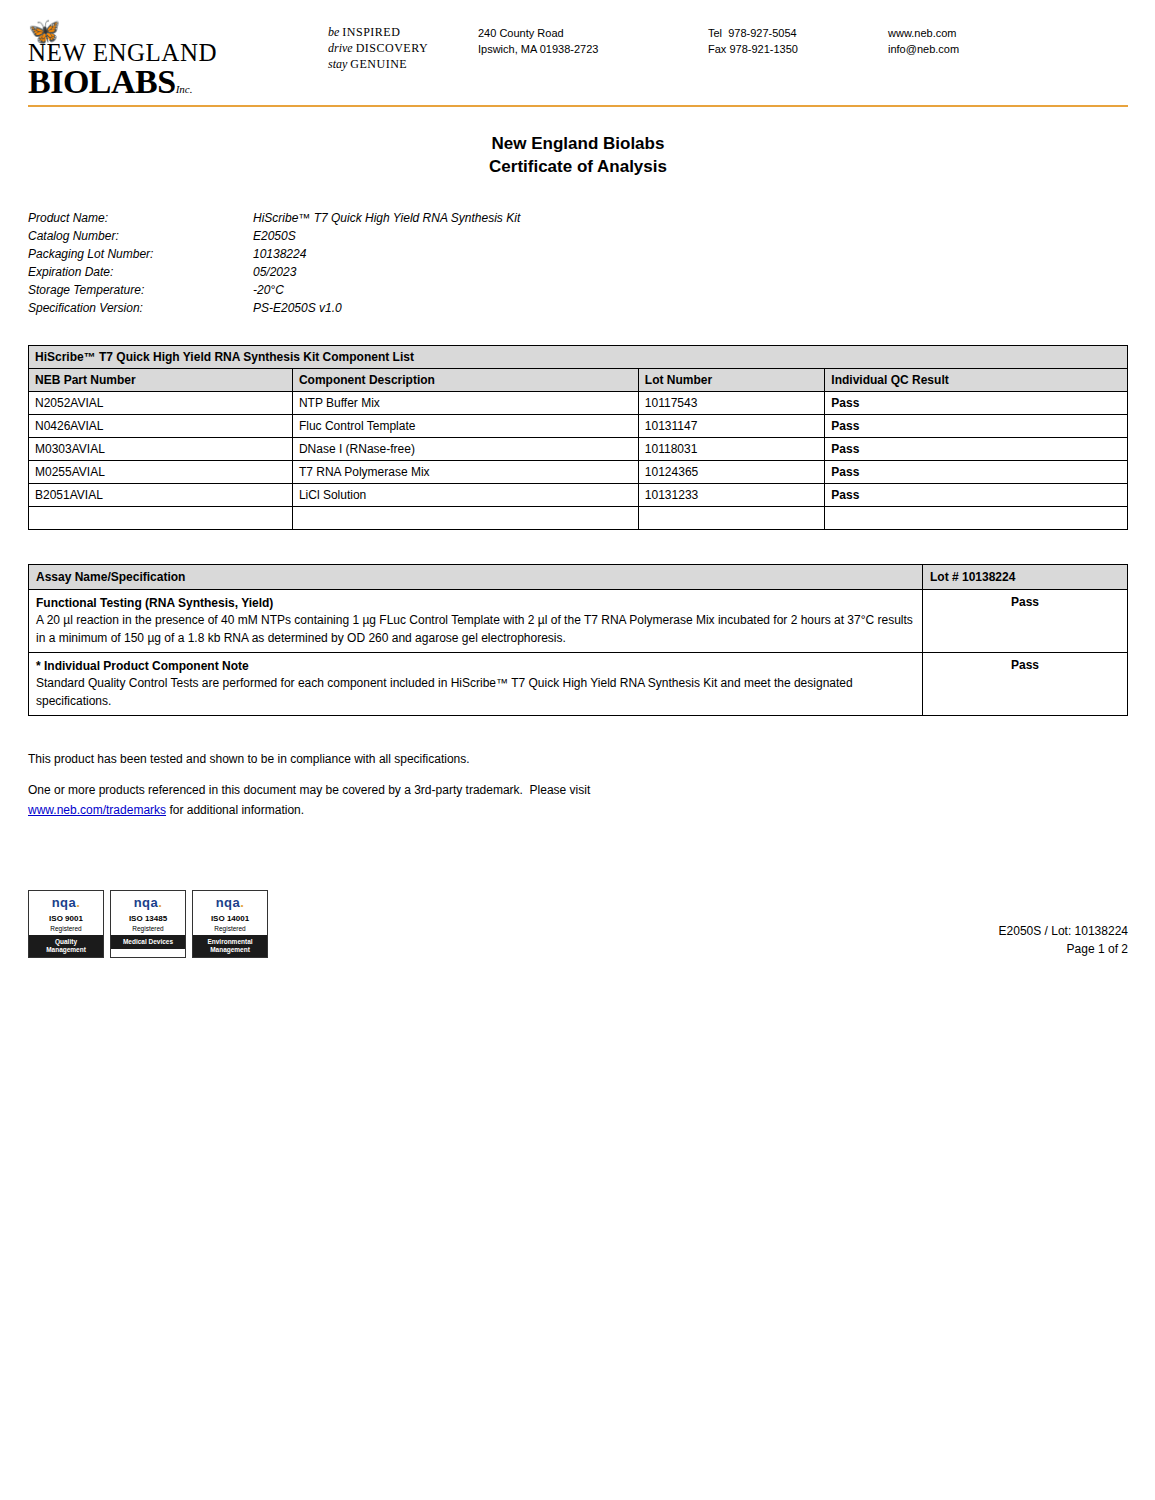🦋
NEW ENGLAND
BIOLABS Inc.
be INSPIRED
drive DISCOVERY
stay GENUINE
240 County Road
Ipswich, MA 01938-2723
Tel 978-927-5054
Fax 978-921-1350
www.neb.com
info@neb.com
New England Biolabs
Certificate of Analysis
| Product Name: | HiScribe™ T7 Quick High Yield RNA Synthesis Kit |
| Catalog Number: | E2050S |
| Packaging Lot Number: | 10138224 |
| Expiration Date: | 05/2023 |
| Storage Temperature: | -20°C |
| Specification Version: | PS-E2050S v1.0 |
| HiScribe™ T7 Quick High Yield RNA Synthesis Kit Component List |
| NEB Part Number | Component Description | Lot Number | Individual QC Result |
| N2052AVIAL | NTP Buffer Mix | 10117543 | Pass |
| N0426AVIAL | Fluc Control Template | 10131147 | Pass |
| M0303AVIAL | DNase I (RNase-free) | 10118031 | Pass |
| M0255AVIAL | T7 RNA Polymerase Mix | 10124365 | Pass |
| B2051AVIAL | LiCl Solution | 10131233 | Pass |
| Assay Name/Specification | Lot # 10138224 |
| --- | --- |
| Functional Testing (RNA Synthesis, Yield) A 20 µl reaction in the presence of 40 mM NTPs containing 1 µg FLuc Control Template with 2 µl of the T7 RNA Polymerase Mix incubated for 2 hours at 37°C results in a minimum of 150 µg of a 1.8 kb RNA as determined by OD 260 and agarose gel electrophoresis. | Pass |
| * Individual Product Component Note Standard Quality Control Tests are performed for each component included in HiScribe™ T7 Quick High Yield RNA Synthesis Kit and meet the designated specifications. | Pass |
This product has been tested and shown to be in compliance with all specifications.
One or more products referenced in this document may be covered by a 3rd-party trademark. Please visit
www.neb.com/trademarks for additional information.
nqa.
ISO 9001
Registered
Quality
Management
nqa.
ISO 13485
Registered
Medical Devices
nqa.
ISO 14001
Registered
Environmental
Management
E2050S / Lot: 10138224
Page 1 of 2